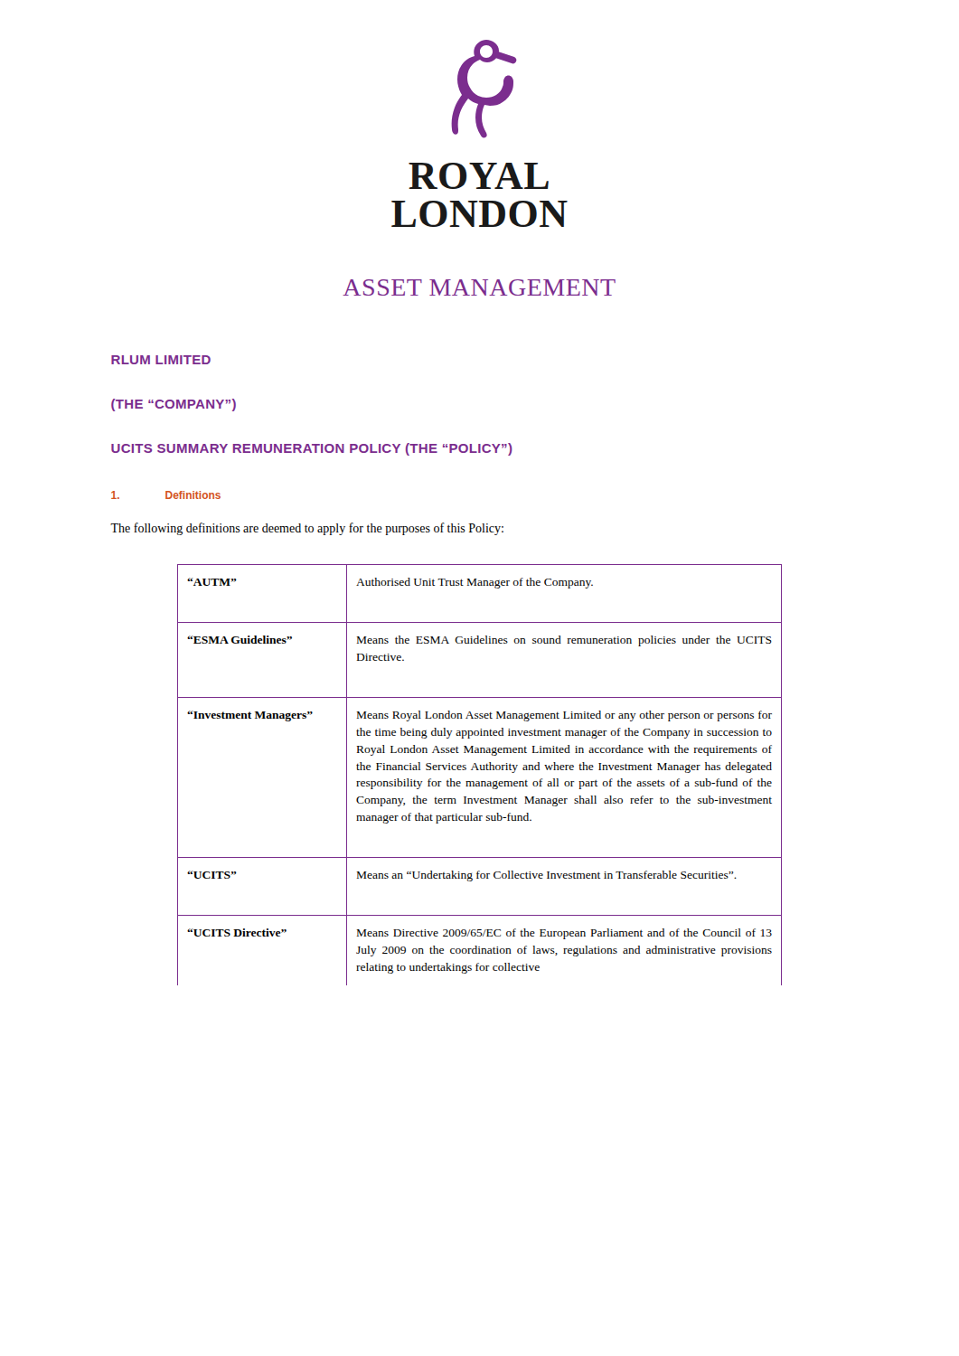ROYAL
LONDON
ASSET MANAGEMENT
RLUM LIMITED
(THE “COMPANY”)
UCITS SUMMARY REMUNERATION POLICY (THE “POLICY”)
1. Definitions
The following definitions are deemed to apply for the purposes of this Policy:
| “AUTM” | Authorised Unit Trust Manager of the Company. |
| “ESMA Guidelines” | Means the ESMA Guidelines on sound remuneration policies under the UCITS Directive. |
| “Investment Managers” | Means Royal London Asset Management Limited or any other person or persons for the time being duly appointed investment manager of the Company in succession to Royal London Asset Management Limited in accordance with the requirements of the Financial Services Authority and where the Investment Manager has delegated responsibility for the management of all or part of the assets of a sub-fund of the Company, the term Investment Manager shall also refer to the sub-investment manager of that particular sub-fund. |
| “UCITS” | Means an “Undertaking for Collective Investment in Transferable Securities”. |
| “UCITS Directive” | Means Directive 2009/65/EC of the European Parliament and of the Council of 13 July 2009 on the coordination of laws, regulations and administrative provisions relating to undertakings for collective |